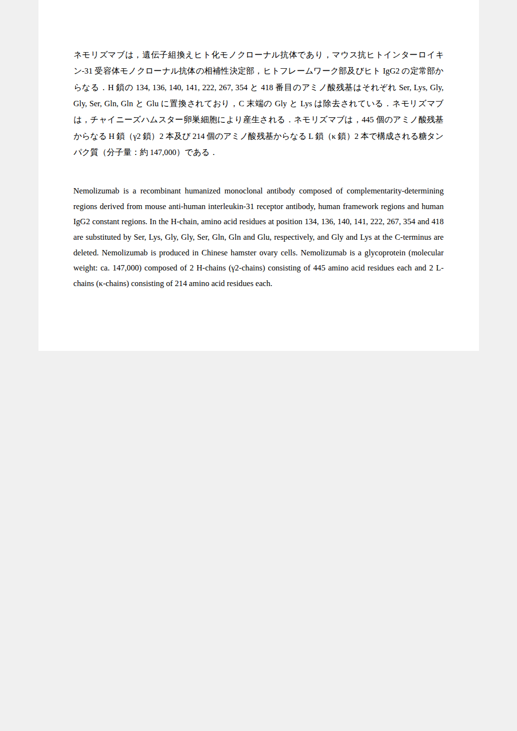ネモリズマブは，遺伝子組換えヒト化モノクローナル抗体であり，マウス抗ヒトインターロイキン-31 受容体モノクローナル抗体の相補性決定部，ヒトフレームワーク部及びヒト IgG2 の定常部からなる．H 鎖の 134, 136, 140, 141, 222, 267, 354 と 418 番目のアミノ酸残基はそれぞれ Ser, Lys, Gly, Gly, Ser, Gln, Gln と Glu に置換されており，C 末端の Gly と Lys は除去されている．ネモリズマブは，チャイニーズハムスター卵巣細胞により産生される．ネモリズマブは，445 個のアミノ酸残基からなる H 鎖（γ2 鎖）2 本及び 214 個のアミノ酸残基からなる L 鎖（κ 鎖）2 本で構成される糖タンパク質（分子量：約 147,000）である．
Nemolizumab is a recombinant humanized monoclonal antibody composed of complementarity-determining regions derived from mouse anti-human interleukin-31 receptor antibody, human framework regions and human IgG2 constant regions. In the H-chain, amino acid residues at position 134, 136, 140, 141, 222, 267, 354 and 418 are substituted by Ser, Lys, Gly, Gly, Ser, Gln, Gln and Glu, respectively, and Gly and Lys at the C-terminus are deleted. Nemolizumab is produced in Chinese hamster ovary cells. Nemolizumab is a glycoprotein (molecular weight: ca. 147,000) composed of 2 H-chains (γ2-chains) consisting of 445 amino acid residues each and 2 L-chains (κ-chains) consisting of 214 amino acid residues each.